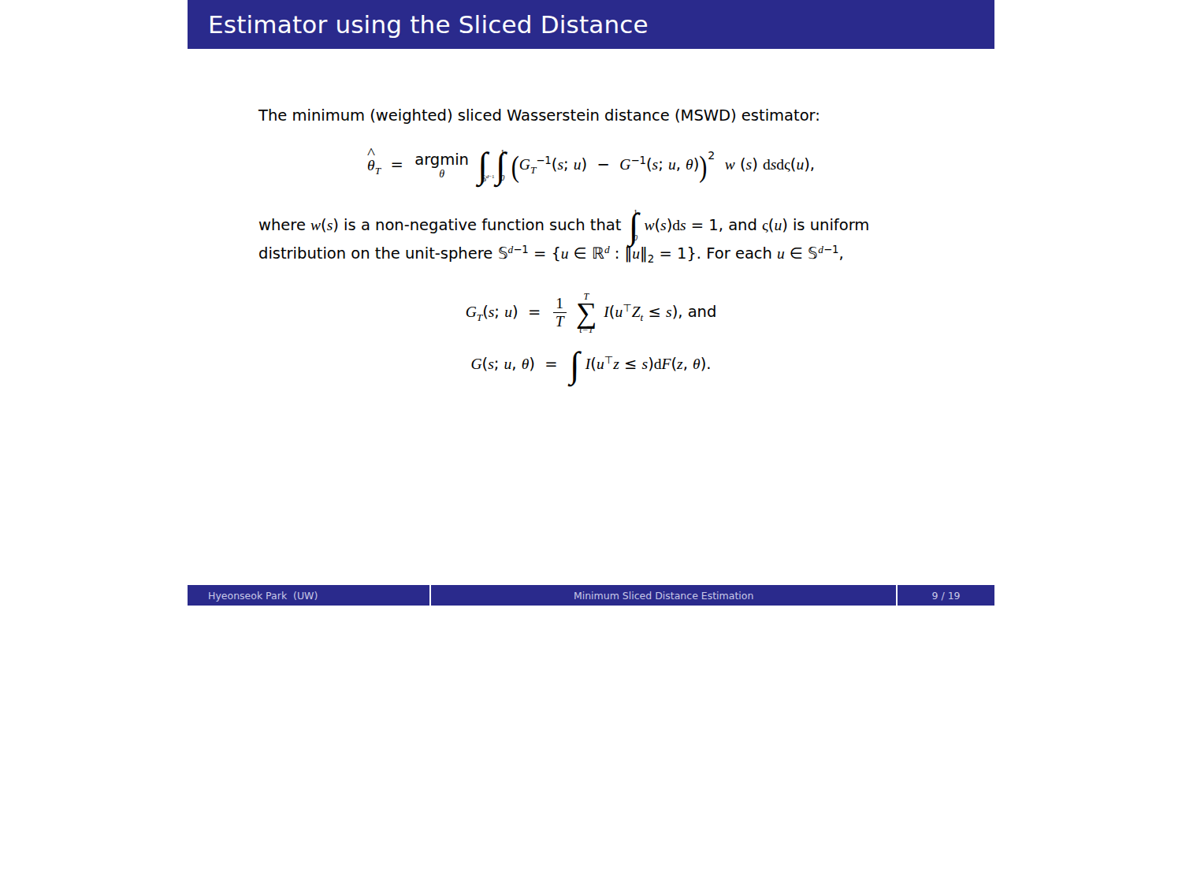Estimator using the Sliced Distance
The minimum (weighted) sliced Wasserstein distance (MSWD) estimator:
θT = argmin θ ∫𝕊d−1 ∫10 (GT−1(s; u) − G−1(s; u, θ)) 2 w (s) dsdς(u),
where w(s) is a non-negative function such that ∫10 w(s)ds = 1, and ς(u) is uniform distribution on the unit-sphere 𝕊d−1 = {u ∈ ℝd : ‖u‖2 = 1}. For each u ∈ 𝕊d−1,
GT(s; u) = 1 T T∑t=1 I(u⊤Zt ≤ s), and
G(s; u, θ) = ∫ I(u⊤z ≤ s) dF(z, θ).
Hyeonseok Park (UW)
Minimum Sliced Distance Estimation
9 / 19